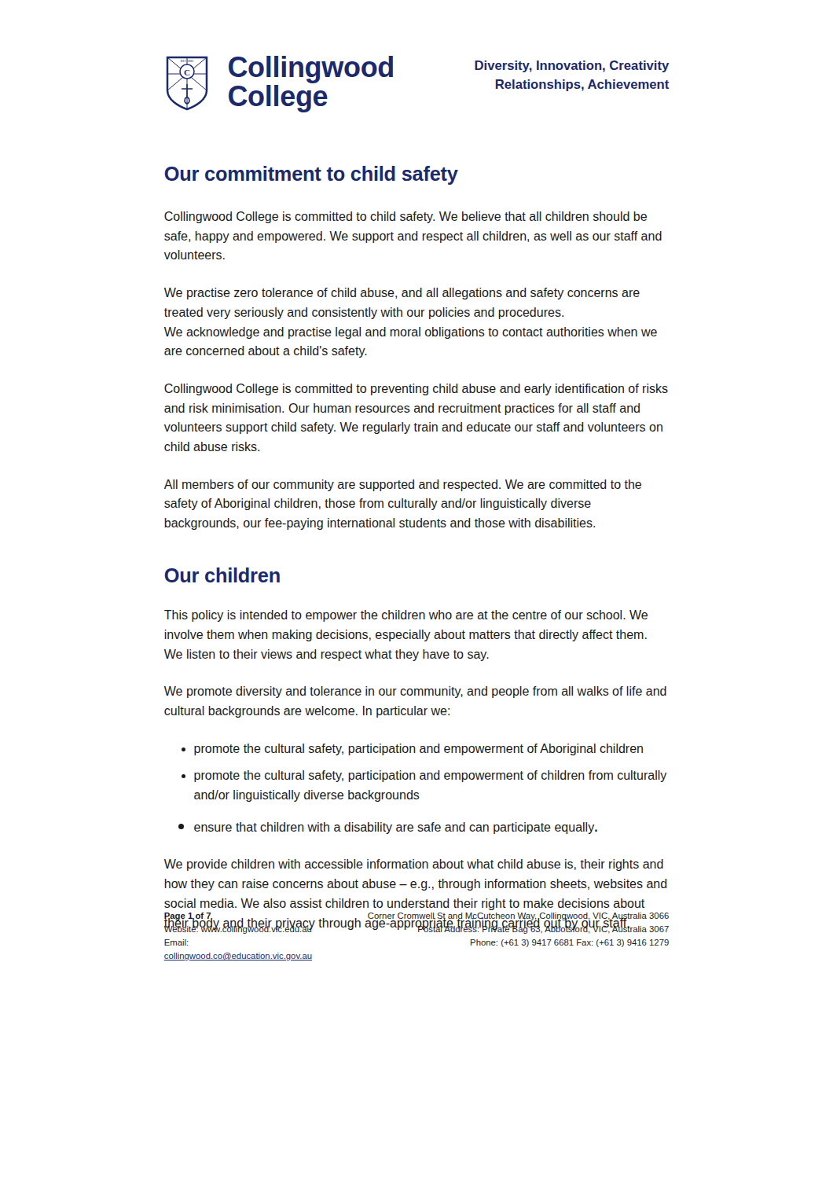C EST. 1882
Collingwood
College
Diversity, Innovation, Creativity
Relationships, Achievement
Our commitment to child safety
Collingwood College is committed to child safety. We believe that all children should be safe, happy and empowered. We support and respect all children, as well as our staff and volunteers.
We practise zero tolerance of child abuse, and all allegations and safety concerns are treated very seriously and consistently with our policies and procedures.
We acknowledge and practise legal and moral obligations to contact authorities when we are concerned about a child's safety.
Collingwood College is committed to preventing child abuse and early identification of risks and risk minimisation. Our human resources and recruitment practices for all staff and volunteers support child safety. We regularly train and educate our staff and volunteers on child abuse risks.
All members of our community are supported and respected. We are committed to the safety of Aboriginal children, those from culturally and/or linguistically diverse backgrounds, our fee-paying international students and those with disabilities.
Our children
This policy is intended to empower the children who are at the centre of our school. We involve them when making decisions, especially about matters that directly affect them. We listen to their views and respect what they have to say.
We promote diversity and tolerance in our community, and people from all walks of life and cultural backgrounds are welcome. In particular we:
promote the cultural safety, participation and empowerment of Aboriginal children
promote the cultural safety, participation and empowerment of children from culturally and/or linguistically diverse backgrounds
ensure that children with a disability are safe and can participate equally.
We provide children with accessible information about what child abuse is, their rights and how they can raise concerns about abuse – e.g., through information sheets, websites and social media. We also assist children to understand their right to make decisions about their body and their privacy through age-appropriate training carried out by our staff.
Page 1 of 7
Website: www.collingwood.vic.edu.au
Email:
collingwood.co@education.vic.gov.au
Corner Cromwell St and McCutcheon Way, Collingwood, VIC, Australia 3066
Postal Address: Private Bag 63, Abbotsford, VIC, Australia 3067
Phone: (+61 3) 9417 6681 Fax: (+61 3) 9416 1279